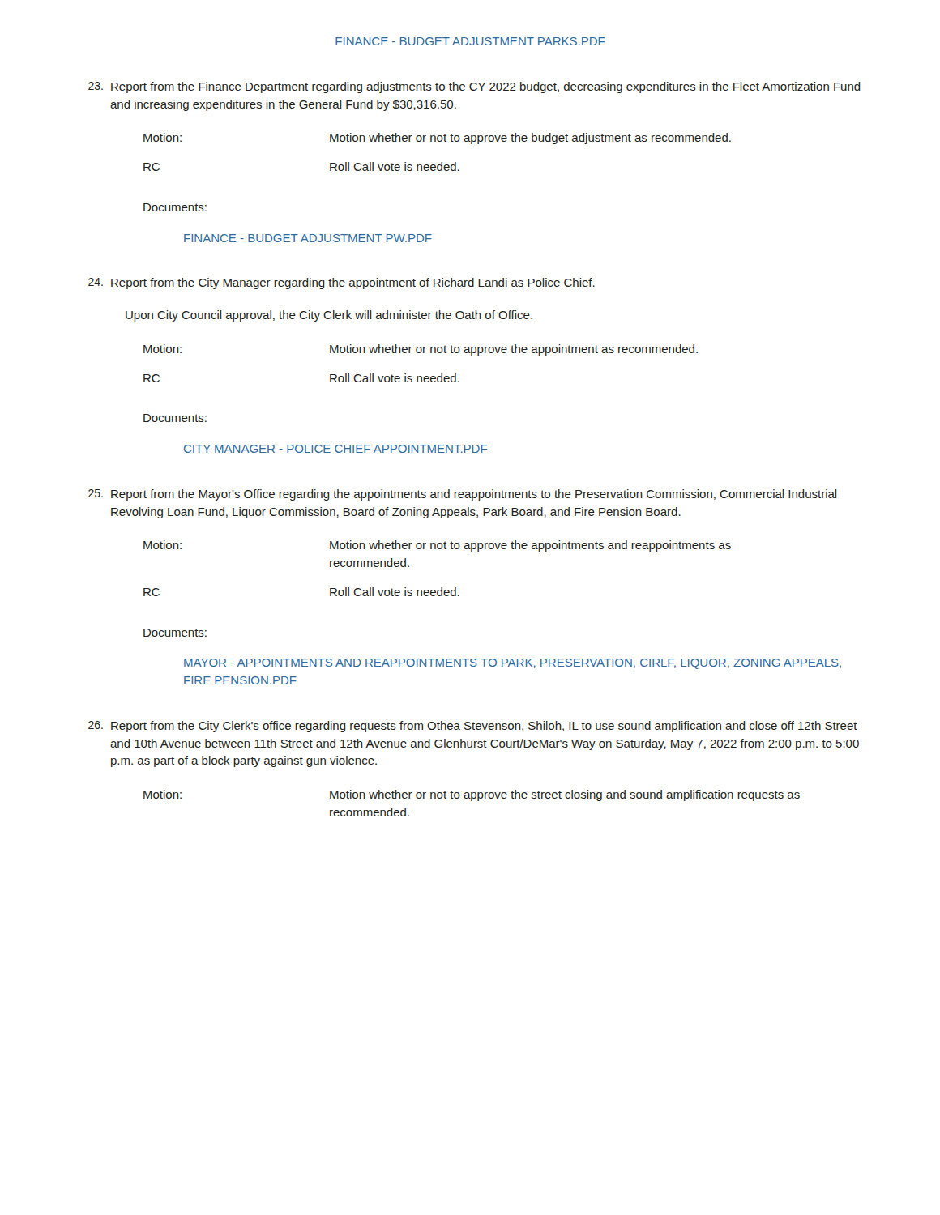FINANCE - BUDGET ADJUSTMENT PARKS.PDF
Report from the Finance Department regarding adjustments to the CY 2022 budget, decreasing expenditures in the Fleet Amortization Fund and increasing expenditures in the General Fund by $30,316.50.
| Motion: | Motion whether or not to approve the budget adjustment as recommended. |
| RC | Roll Call vote is needed. |
Documents:
FINANCE - BUDGET ADJUSTMENT PW.PDF
Report from the City Manager regarding the appointment of Richard Landi as Police Chief.
Upon City Council approval, the City Clerk will administer the Oath of Office.
| Motion: | Motion whether or not to approve the appointment as recommended. |
| RC | Roll Call vote is needed. |
Documents:
CITY MANAGER - POLICE CHIEF APPOINTMENT.PDF
Report from the Mayor's Office regarding the appointments and reappointments to the Preservation Commission, Commercial Industrial Revolving Loan Fund, Liquor Commission, Board of Zoning Appeals, Park Board, and Fire Pension Board.
| Motion: | Motion whether or not to approve the appointments and reappointments as recommended. |
| RC | Roll Call vote is needed. |
Documents:
MAYOR - APPOINTMENTS AND REAPPOINTMENTS TO PARK, PRESERVATION, CIRLF, LIQUOR, ZONING APPEALS, FIRE PENSION.PDF
Report from the City Clerk's office regarding requests from Othea Stevenson, Shiloh, IL to use sound amplification and close off 12th Street and 10th Avenue between 11th Street and 12th Avenue and Glenhurst Court/DeMar's Way on Saturday, May 7, 2022 from 2:00 p.m. to 5:00 p.m. as part of a block party against gun violence.
| Motion: | Motion whether or not to approve the street closing and sound amplification requests as recommended. |